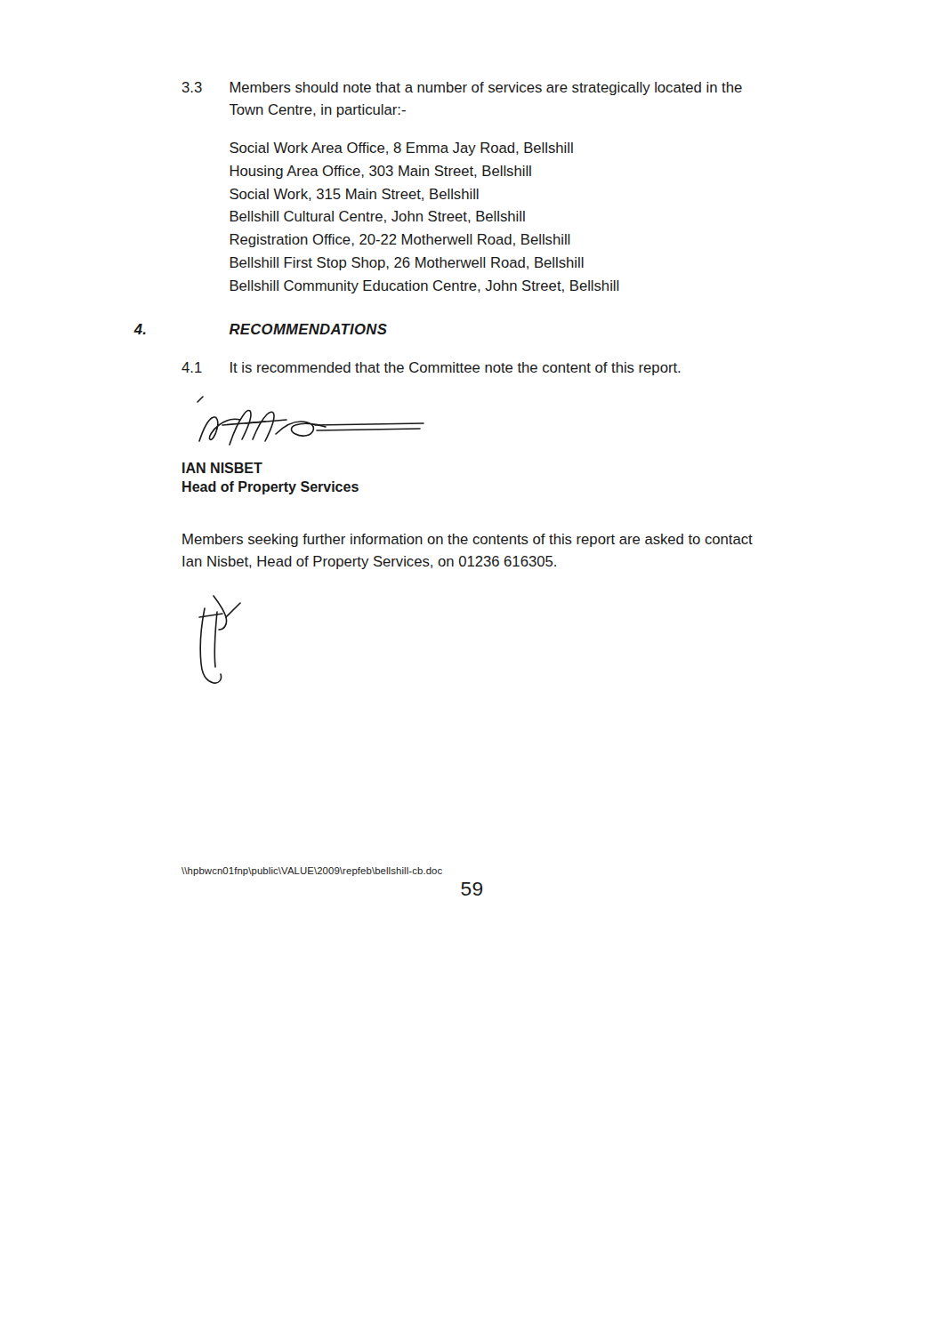3.3
Members should note that a number of services are strategically located in the Town Centre, in particular:-
Social Work Area Office, 8 Emma Jay Road, Bellshill
Housing Area Office, 303 Main Street, Bellshill
Social Work, 315 Main Street, Bellshill
Bellshill Cultural Centre, John Street, Bellshill
Registration Office, 20-22 Motherwell Road, Bellshill
Bellshill First Stop Shop, 26 Motherwell Road, Bellshill
Bellshill Community Education Centre, John Street, Bellshill
4. RECOMMENDATIONS
4.1
It is recommended that the Committee note the content of this report.
IAN NISBET
Head of Property Services
Members seeking further information on the contents of this report are asked to contact Ian Nisbet, Head of Property Services, on 01236 616305.
\\hpbwcn01fnp\public\VALUE\2009\repfeb\bellshill-cb.doc
59